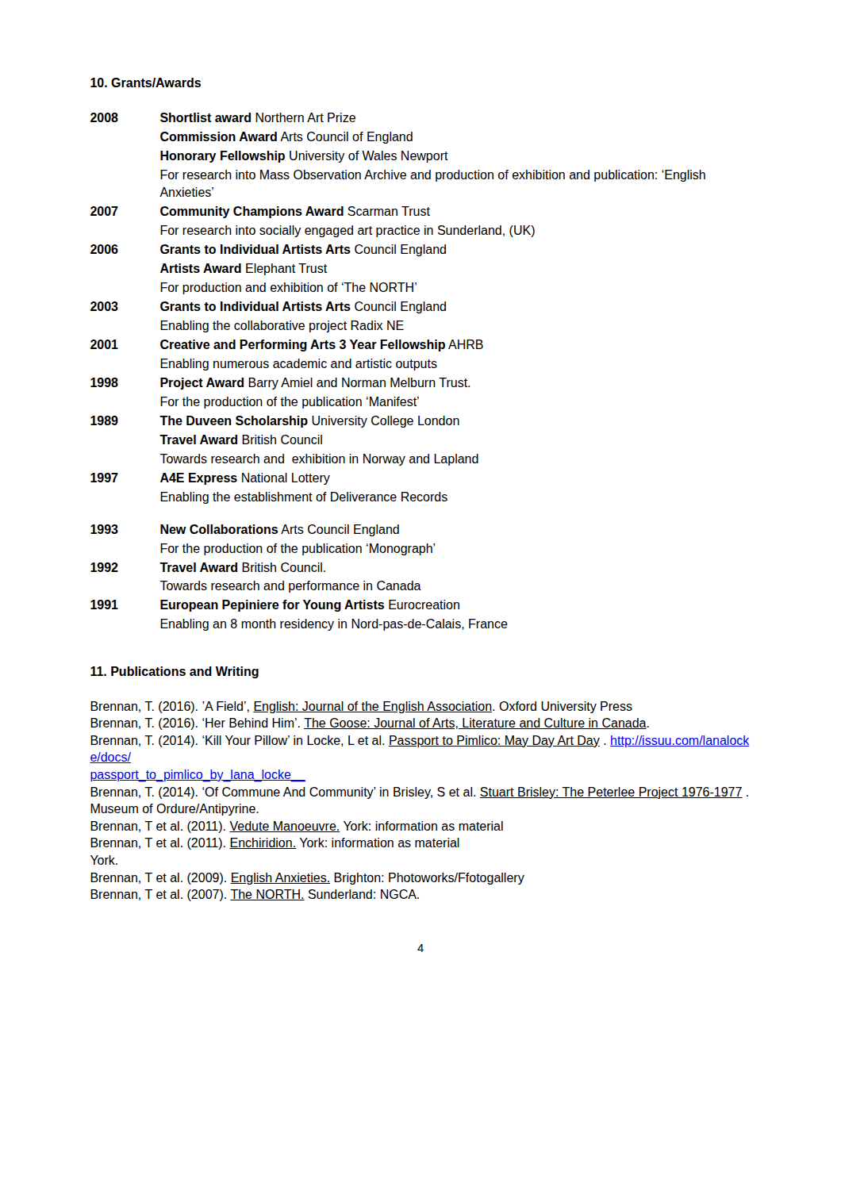10. Grants/Awards
| 2008 | Shortlist award Northern Art Prize |
| | Commission Award Arts Council of England |
| | Honorary Fellowship University of Wales Newport |
| | For research into Mass Observation Archive and production of exhibition and publication: ‘English Anxieties’ |
| 2007 | Community Champions Award Scarman Trust |
| | For research into socially engaged art practice in Sunderland, (UK) |
| 2006 | Grants to Individual Artists Arts Council England |
| | Artists Award Elephant Trust |
| | For production and exhibition of ‘The NORTH’ |
| 2003 | Grants to Individual Artists Arts Council England |
| | Enabling the collaborative project Radix NE |
| 2001 | Creative and Performing Arts 3 Year Fellowship AHRB |
| | Enabling numerous academic and artistic outputs |
| 1998 | Project Award Barry Amiel and Norman Melburn Trust. |
| | For the production of the publication ‘Manifest’ |
| 1989 | The Duveen Scholarship University College London |
| | Travel Award British Council |
| | Towards research and exhibition in Norway and Lapland |
| 1997 | A4E Express National Lottery |
| | Enabling the establishment of Deliverance Records |
| 1993 | New Collaborations Arts Council England |
| | For the production of the publication ‘Monograph’ |
| 1992 | Travel Award British Council. |
| | Towards research and performance in Canada |
| 1991 | European Pepiniere for Young Artists Eurocreation |
| | Enabling an 8 month residency in Nord-pas-de-Calais, France |
11. Publications and Writing
Brennan, T. (2016). ’A Field’, English: Journal of the English Association. Oxford University Press
Brennan, T. (2016). ‘Her Behind Him’. The Goose: Journal of Arts, Literature and Culture in Canada.
Brennan, T. (2014). ‘Kill Your Pillow’ in Locke, L et al. Passport to Pimlico: May Day Art Day . http://issuu.com/lanalocke/docs/
passport_to_pimlico_by_lana_locke__
Brennan, T. (2014). ‘Of Commune And Community’ in Brisley, S et al. Stuart Brisley: The Peterlee Project 1976-1977 . Museum of Ordure/Antipyrine.
Brennan, T et al. (2011). Vedute Manoeuvre. York: information as material
Brennan, T et al. (2011). Enchiridion. York: information as material
York.
Brennan, T et al. (2009). English Anxieties. Brighton: Photoworks/Ffotogallery
Brennan, T et al. (2007). The NORTH. Sunderland: NGCA.
4